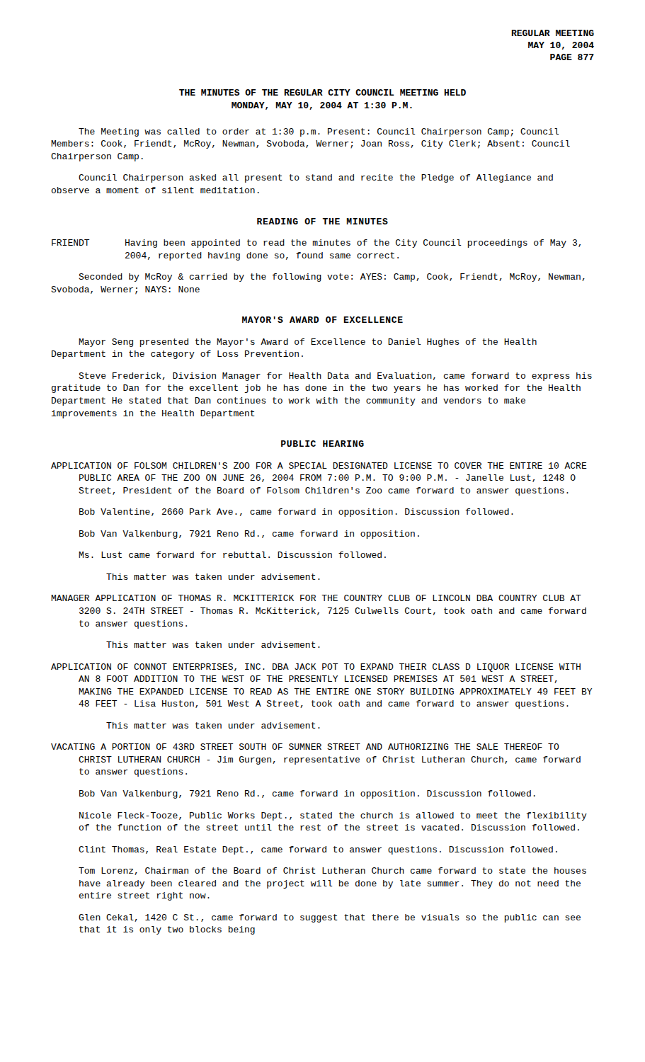REGULAR MEETING
MAY 10, 2004
PAGE 877
THE MINUTES OF THE REGULAR CITY COUNCIL MEETING HELD
MONDAY, MAY 10, 2004 AT 1:30 P.M.
The Meeting was called to order at 1:30 p.m. Present: Council Chairperson Camp; Council Members: Cook, Friendt, McRoy, Newman, Svoboda, Werner; Joan Ross, City Clerk; Absent: Council Chairperson Camp.
Council Chairperson asked all present to stand and recite the Pledge of Allegiance and observe a moment of silent meditation.
READING OF THE MINUTES
FRIENDT Having been appointed to read the minutes of the City Council proceedings of May 3, 2004, reported having done so, found same correct.
Seconded by McRoy & carried by the following vote: AYES: Camp, Cook, Friendt, McRoy, Newman, Svoboda, Werner; NAYS: None
MAYOR'S AWARD OF EXCELLENCE
Mayor Seng presented the Mayor's Award of Excellence to Daniel Hughes of the Health Department in the category of Loss Prevention.
Steve Frederick, Division Manager for Health Data and Evaluation, came forward to express his gratitude to Dan for the excellent job he has done in the two years he has worked for the Health Department He stated that Dan continues to work with the community and vendors to make improvements in the Health Department
PUBLIC HEARING
APPLICATION OF FOLSOM CHILDREN'S ZOO FOR A SPECIAL DESIGNATED LICENSE TO COVER THE ENTIRE 10 ACRE PUBLIC AREA OF THE ZOO ON JUNE 26, 2004 FROM 7:00 P.M. TO 9:00 P.M. - Janelle Lust, 1248 O Street, President of the Board of Folsom Children's Zoo came forward to answer questions.
Bob Valentine, 2660 Park Ave., came forward in opposition. Discussion followed.
Bob Van Valkenburg, 7921 Reno Rd., came forward in opposition.
Ms. Lust came forward for rebuttal. Discussion followed.
This matter was taken under advisement.
MANAGER APPLICATION OF THOMAS R. MCKITTERICK FOR THE COUNTRY CLUB OF LINCOLN DBA COUNTRY CLUB AT 3200 S. 24TH STREET - Thomas R. McKitterick, 7125 Culwells Court, took oath and came forward to answer questions.
This matter was taken under advisement.
APPLICATION OF CONNOT ENTERPRISES, INC. DBA JACK POT TO EXPAND THEIR CLASS D LIQUOR LICENSE WITH AN 8 FOOT ADDITION TO THE WEST OF THE PRESENTLY LICENSED PREMISES AT 501 WEST A STREET, MAKING THE EXPANDED LICENSE TO READ AS THE ENTIRE ONE STORY BUILDING APPROXIMATELY 49 FEET BY 48 FEET - Lisa Huston, 501 West A Street, took oath and came forward to answer questions.
This matter was taken under advisement.
VACATING A PORTION OF 43RD STREET SOUTH OF SUMNER STREET AND AUTHORIZING THE SALE THEREOF TO CHRIST LUTHERAN CHURCH - Jim Gurgen, representative of Christ Lutheran Church, came forward to answer questions.
Bob Van Valkenburg, 7921 Reno Rd., came forward in opposition. Discussion followed.
Nicole Fleck-Tooze, Public Works Dept., stated the church is allowed to meet the flexibility of the function of the street until the rest of the street is vacated. Discussion followed.
Clint Thomas, Real Estate Dept., came forward to answer questions. Discussion followed.
Tom Lorenz, Chairman of the Board of Christ Lutheran Church came forward to state the houses have already been cleared and the project will be done by late summer. They do not need the entire street right now.
Glen Cekal, 1420 C St., came forward to suggest that there be visuals so the public can see that it is only two blocks being